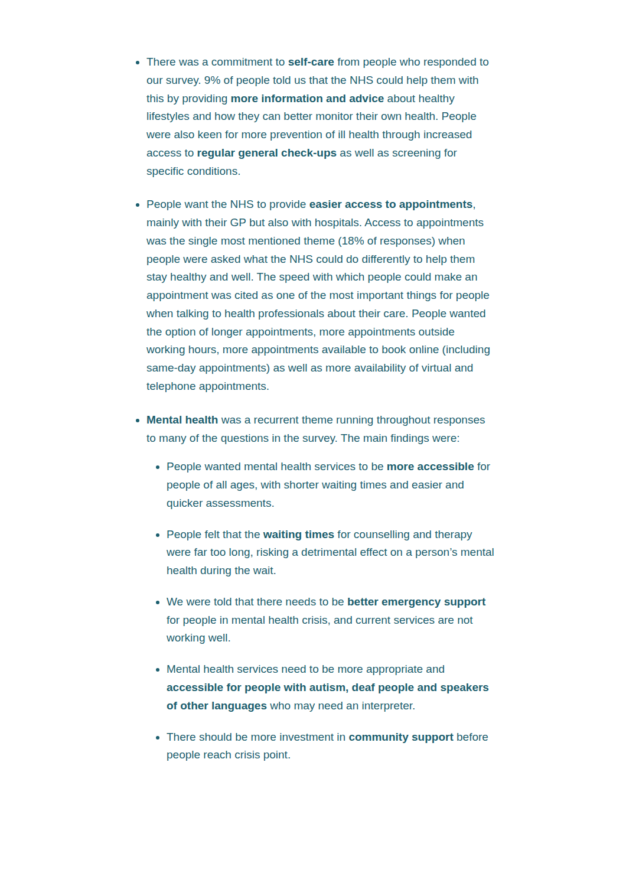There was a commitment to self-care from people who responded to our survey. 9% of people told us that the NHS could help them with this by providing more information and advice about healthy lifestyles and how they can better monitor their own health. People were also keen for more prevention of ill health through increased access to regular general check-ups as well as screening for specific conditions.
People want the NHS to provide easier access to appointments, mainly with their GP but also with hospitals. Access to appointments was the single most mentioned theme (18% of responses) when people were asked what the NHS could do differently to help them stay healthy and well. The speed with which people could make an appointment was cited as one of the most important things for people when talking to health professionals about their care. People wanted the option of longer appointments, more appointments outside working hours, more appointments available to book online (including same-day appointments) as well as more availability of virtual and telephone appointments.
Mental health was a recurrent theme running throughout responses to many of the questions in the survey. The main findings were:
People wanted mental health services to be more accessible for people of all ages, with shorter waiting times and easier and quicker assessments.
People felt that the waiting times for counselling and therapy were far too long, risking a detrimental effect on a person’s mental health during the wait.
We were told that there needs to be better emergency support for people in mental health crisis, and current services are not working well.
Mental health services need to be more appropriate and accessible for people with autism, deaf people and speakers of other languages who may need an interpreter.
There should be more investment in community support before people reach crisis point.